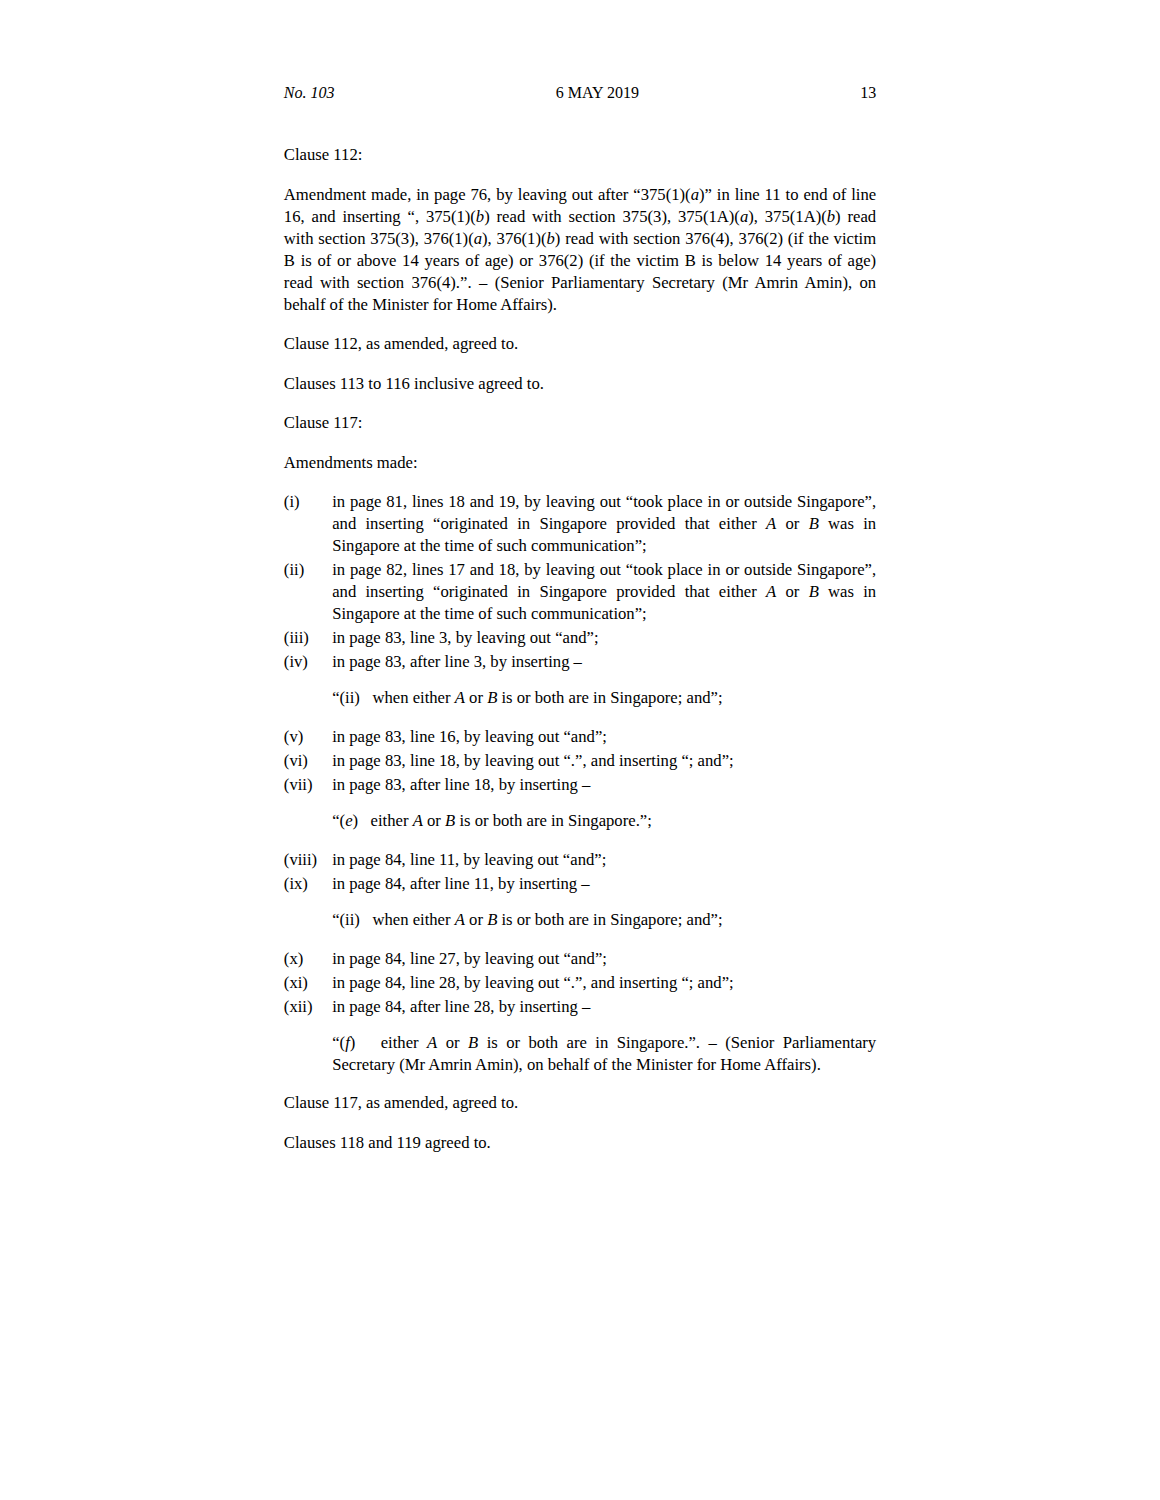No. 103
6 MAY 2019
13
Clause 112:
Amendment made, in page 76, by leaving out after “375(1)(a)” in line 11 to end of line 16, and inserting “, 375(1)(b) read with section 375(3), 375(1A)(a), 375(1A)(b) read with section 375(3), 376(1)(a), 376(1)(b) read with section 376(4), 376(2) (if the victim B is of or above 14 years of age) or 376(2) (if the victim B is below 14 years of age) read with section 376(4).”. – (Senior Parliamentary Secretary (Mr Amrin Amin), on behalf of the Minister for Home Affairs).
Clause 112, as amended, agreed to.
Clauses 113 to 116 inclusive agreed to.
Clause 117:
Amendments made:
(i) in page 81, lines 18 and 19, by leaving out “took place in or outside Singapore”, and inserting “originated in Singapore provided that either A or B was in Singapore at the time of such communication”;
(ii) in page 82, lines 17 and 18, by leaving out “took place in or outside Singapore”, and inserting “originated in Singapore provided that either A or B was in Singapore at the time of such communication”;
(iii) in page 83, line 3, by leaving out “and”;
(iv) in page 83, after line 3, by inserting –
“(ii) when either A or B is or both are in Singapore; and”;
(v) in page 83, line 16, by leaving out “and”;
(vi) in page 83, line 18, by leaving out “.”, and inserting “; and”;
(vii) in page 83, after line 18, by inserting –
“(e) either A or B is or both are in Singapore.”;
(viii) in page 84, line 11, by leaving out “and”;
(ix) in page 84, after line 11, by inserting –
“(ii) when either A or B is or both are in Singapore; and”;
(x) in page 84, line 27, by leaving out “and”;
(xi) in page 84, line 28, by leaving out “.”, and inserting “; and”;
(xii) in page 84, after line 28, by inserting –
“(f) either A or B is or both are in Singapore.”. – (Senior Parliamentary Secretary (Mr Amrin Amin), on behalf of the Minister for Home Affairs).
Clause 117, as amended, agreed to.
Clauses 118 and 119 agreed to.